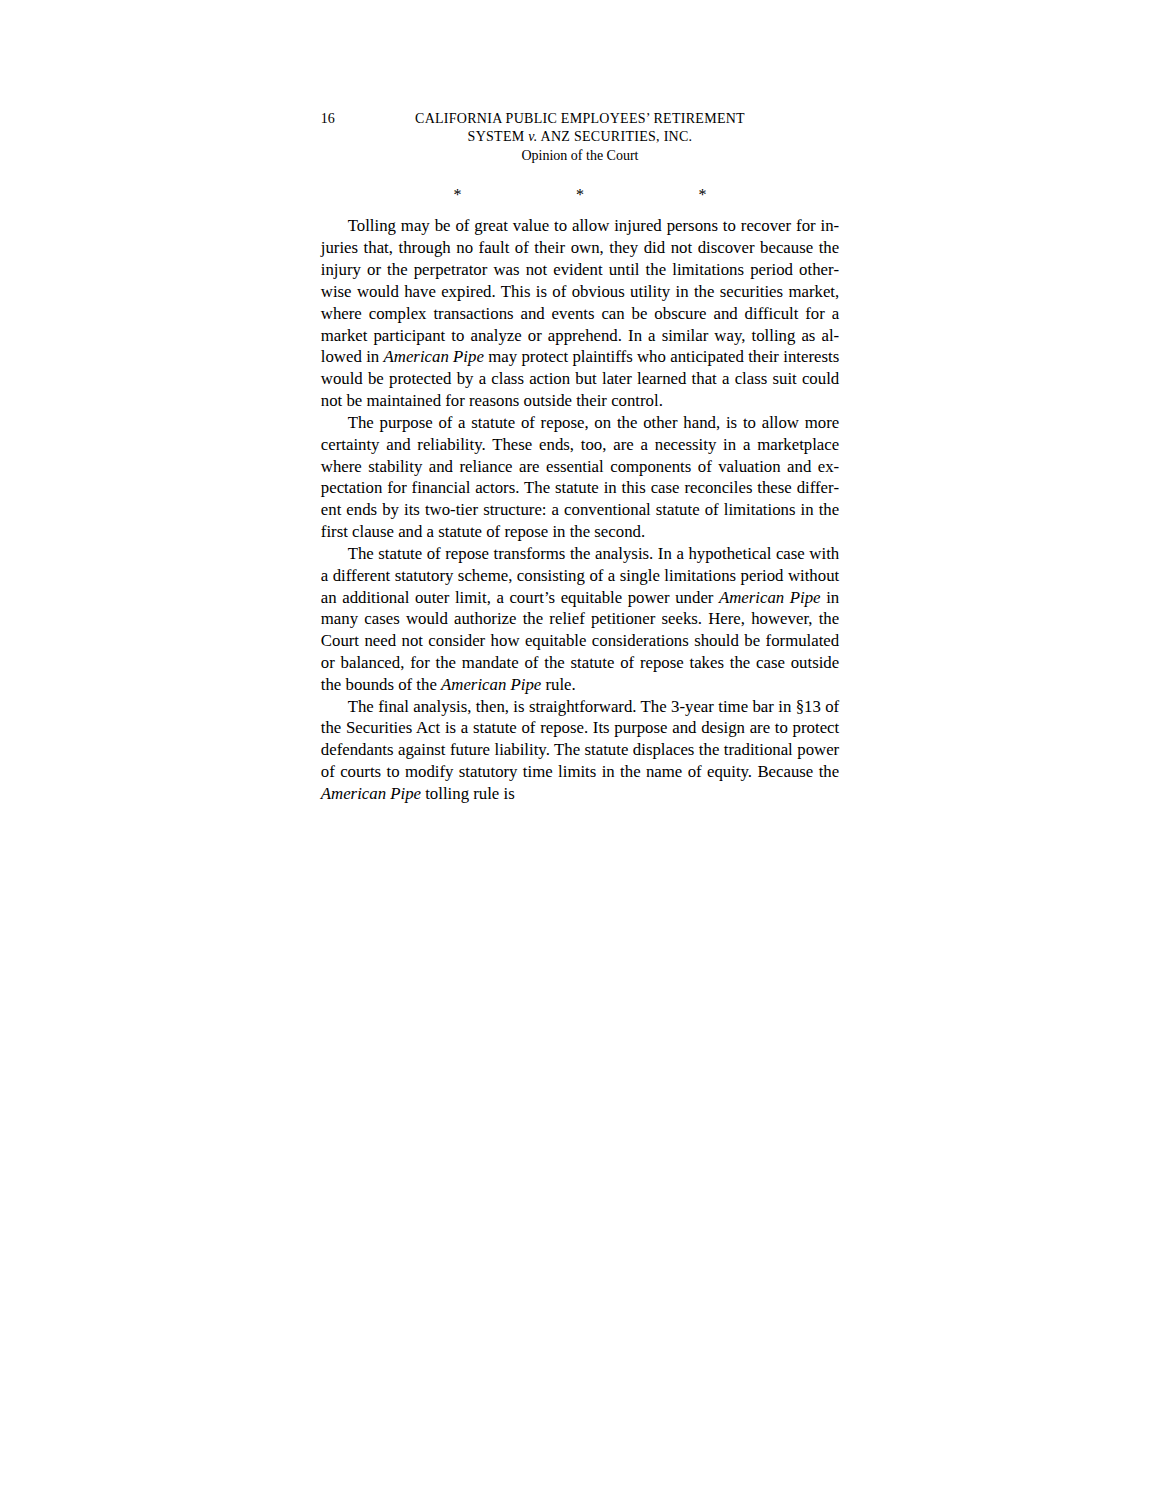16 CALIFORNIA PUBLIC EMPLOYEES’ RETIREMENT SYSTEM v. ANZ SECURITIES, INC. Opinion of the Court
* * *
Tolling may be of great value to allow injured persons to recover for injuries that, through no fault of their own, they did not discover because the injury or the perpetrator was not evident until the limitations period otherwise would have expired. This is of obvious utility in the securities market, where complex transactions and events can be obscure and difficult for a market participant to analyze or apprehend. In a similar way, tolling as allowed in American Pipe may protect plaintiffs who anticipated their interests would be protected by a class action but later learned that a class suit could not be maintained for reasons outside their control.
The purpose of a statute of repose, on the other hand, is to allow more certainty and reliability. These ends, too, are a necessity in a marketplace where stability and reliance are essential components of valuation and expectation for financial actors. The statute in this case reconciles these different ends by its two-tier structure: a conventional statute of limitations in the first clause and a statute of repose in the second.
The statute of repose transforms the analysis. In a hypothetical case with a different statutory scheme, consisting of a single limitations period without an additional outer limit, a court’s equitable power under American Pipe in many cases would authorize the relief petitioner seeks. Here, however, the Court need not consider how equitable considerations should be formulated or balanced, for the mandate of the statute of repose takes the case outside the bounds of the American Pipe rule.
The final analysis, then, is straightforward. The 3-year time bar in §13 of the Securities Act is a statute of repose. Its purpose and design are to protect defendants against future liability. The statute displaces the traditional power of courts to modify statutory time limits in the name of equity. Because the American Pipe tolling rule is